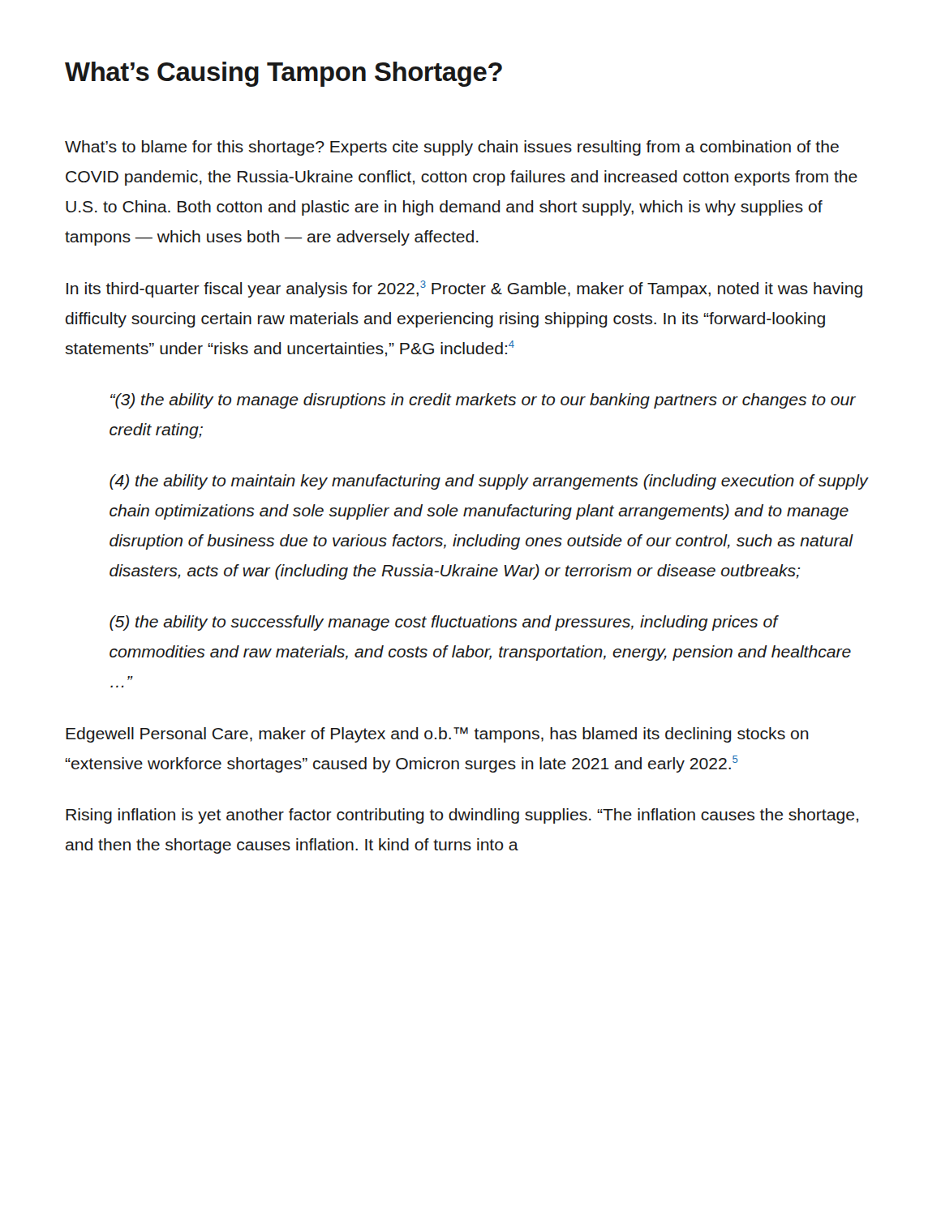What’s Causing Tampon Shortage?
What’s to blame for this shortage? Experts cite supply chain issues resulting from a combination of the COVID pandemic, the Russia-Ukraine conflict, cotton crop failures and increased cotton exports from the U.S. to China. Both cotton and plastic are in high demand and short supply, which is why supplies of tampons — which uses both — are adversely affected.
In its third-quarter fiscal year analysis for 2022,3 Procter & Gamble, maker of Tampax, noted it was having difficulty sourcing certain raw materials and experiencing rising shipping costs. In its “forward-looking statements” under “risks and uncertainties,” P&G included:4
“(3) the ability to manage disruptions in credit markets or to our banking partners or changes to our credit rating;
(4) the ability to maintain key manufacturing and supply arrangements (including execution of supply chain optimizations and sole supplier and sole manufacturing plant arrangements) and to manage disruption of business due to various factors, including ones outside of our control, such as natural disasters, acts of war (including the Russia-Ukraine War) or terrorism or disease outbreaks;
(5) the ability to successfully manage cost fluctuations and pressures, including prices of commodities and raw materials, and costs of labor, transportation, energy, pension and healthcare …”
Edgewell Personal Care, maker of Playtex and o.b.™ tampons, has blamed its declining stocks on “extensive workforce shortages” caused by Omicron surges in late 2021 and early 2022.5
Rising inflation is yet another factor contributing to dwindling supplies. “The inflation causes the shortage, and then the shortage causes inflation. It kind of turns into a